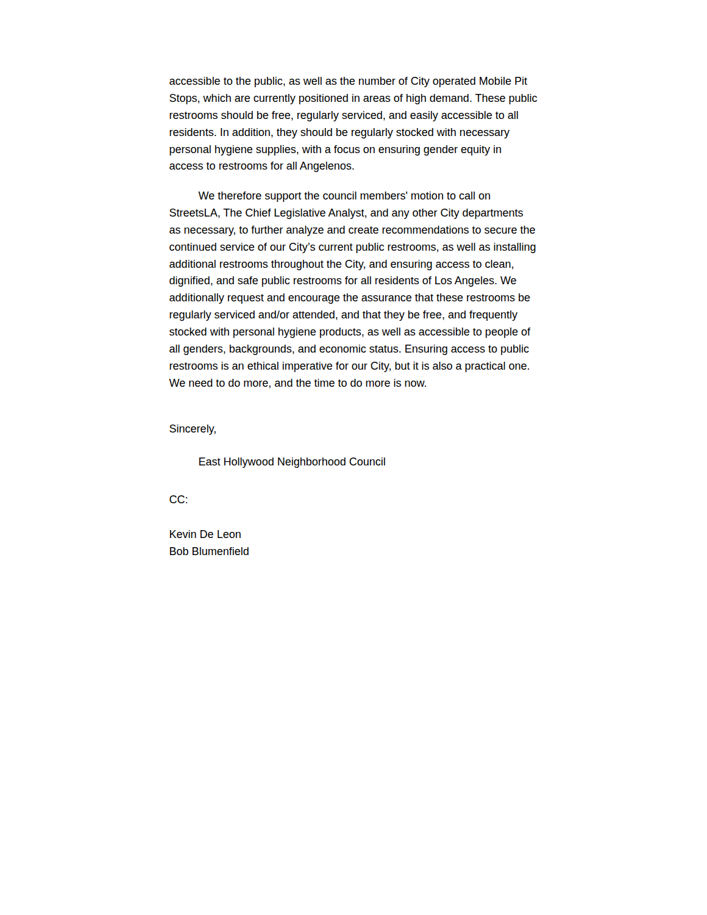accessible to the public, as well as the number of City operated Mobile Pit Stops, which are currently positioned in areas of high demand. These public restrooms should be free, regularly serviced, and easily accessible to all residents. In addition, they should be regularly stocked with necessary personal hygiene supplies, with a focus on ensuring gender equity in access to restrooms for all Angelenos.
We therefore support the council members' motion to call on StreetsLA, The Chief Legislative Analyst, and any other City departments as necessary, to further analyze and create recommendations to secure the continued service of our City’s current public restrooms, as well as installing additional restrooms throughout the City, and ensuring access to clean, dignified, and safe public restrooms for all residents of Los Angeles. We additionally request and encourage the assurance that these restrooms be regularly serviced and/or attended, and that they be free, and frequently stocked with personal hygiene products, as well as accessible to people of all genders, backgrounds, and economic status. Ensuring access to public restrooms is an ethical imperative for our City, but it is also a practical one. We need to do more, and the time to do more is now.
Sincerely,
East Hollywood Neighborhood Council
CC:
Kevin De Leon
Bob Blumenfield